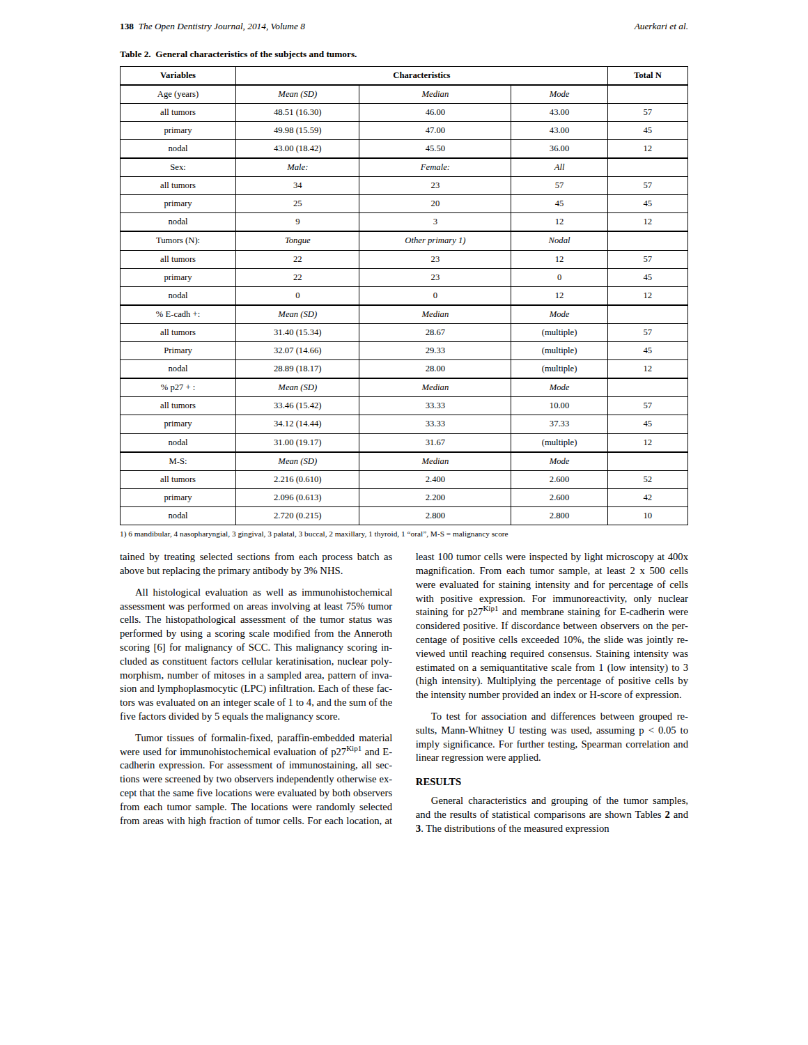138 The Open Dentistry Journal, 2014, Volume 8
Auerkari et al.
Table 2. General characteristics of the subjects and tumors.
| Variables | Characteristics | Total N |
| --- | --- | --- |
| Age (years) | Mean (SD) | Median | Mode | |
| all tumors | 48.51 (16.30) | 46.00 | 43.00 | 57 |
| primary | 49.98 (15.59) | 47.00 | 43.00 | 45 |
| nodal | 43.00 (18.42) | 45.50 | 36.00 | 12 |
| Sex: | Male: | Female: | All | |
| all tumors | 34 | 23 | 57 | 57 |
| primary | 25 | 20 | 45 | 45 |
| nodal | 9 | 3 | 12 | 12 |
| Tumors (N): | Tongue | Other primary 1) | Nodal | |
| all tumors | 22 | 23 | 12 | 57 |
| primary | 22 | 23 | 0 | 45 |
| nodal | 0 | 0 | 12 | 12 |
| % E-cadh +: | Mean (SD) | Median | Mode | |
| all tumors | 31.40 (15.34) | 28.67 | (multiple) | 57 |
| Primary | 32.07 (14.66) | 29.33 | (multiple) | 45 |
| nodal | 28.89 (18.17) | 28.00 | (multiple) | 12 |
| % p27 + : | Mean (SD) | Median | Mode | |
| all tumors | 33.46 (15.42) | 33.33 | 10.00 | 57 |
| primary | 34.12 (14.44) | 33.33 | 37.33 | 45 |
| nodal | 31.00 (19.17) | 31.67 | (multiple) | 12 |
| M-S: | Mean (SD) | Median | Mode | |
| all tumors | 2.216 (0.610) | 2.400 | 2.600 | 52 |
| primary | 2.096 (0.613) | 2.200 | 2.600 | 42 |
| nodal | 2.720 (0.215) | 2.800 | 2.800 | 10 |
1) 6 mandibular, 4 nasopharyngial, 3 gingival, 3 palatal, 3 buccal, 2 maxillary, 1 thyroid, 1 “oral”, M-S = malignancy score
tained by treating selected sections from each process batch as above but replacing the primary antibody by 3% NHS.
All histological evaluation as well as immunohistochemical assessment was performed on areas involving at least 75% tumor cells. The histopathological assessment of the tumor status was performed by using a scoring scale modified from the Anneroth scoring [6] for malignancy of SCC. This malignancy scoring included as constituent factors cellular keratinisation, nuclear polymorphism, number of mitoses in a sampled area, pattern of invasion and lymphoplasmocytic (LPC) infiltration. Each of these factors was evaluated on an integer scale of 1 to 4, and the sum of the five factors divided by 5 equals the malignancy score.
Tumor tissues of formalin-fixed, paraffin-embedded material were used for immunohistochemical evaluation of p27Kip1 and E-cadherin expression. For assessment of immunostaining, all sections were screened by two observers independently otherwise except that the same five locations were evaluated by both observers from each tumor sample. The locations were randomly selected from areas with high fraction of tumor cells. For each location, at least 100 tumor cells were inspected by light microscopy at 400x magnification. From each tumor sample, at least 2 x 500 cells were evaluated for staining intensity and for percentage of cells with positive expression. For immunoreactivity, only nuclear staining for p27Kip1 and membrane staining for E-cadherin were considered positive. If discordance between observers on the percentage of positive cells exceeded 10%, the slide was jointly reviewed until reaching required consensus. Staining intensity was estimated on a semiquantitative scale from 1 (low intensity) to 3 (high intensity). Multiplying the percentage of positive cells by the intensity number provided an index or H-score of expression.
To test for association and differences between grouped results, Mann-Whitney U testing was used, assuming p < 0.05 to imply significance. For further testing, Spearman correlation and linear regression were applied.
RESULTS
General characteristics and grouping of the tumor samples, and the results of statistical comparisons are shown Tables 2 and 3. The distributions of the measured expression